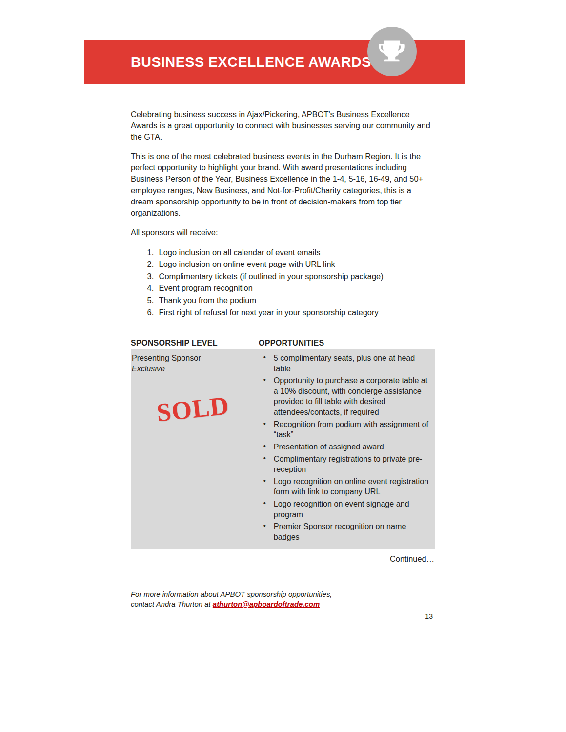BUSINESS EXCELLENCE AWARDS
Celebrating business success in Ajax/Pickering, APBOT's Business Excellence Awards is a great opportunity to connect with businesses serving our community and the GTA.
This is one of the most celebrated business events in the Durham Region. It is the perfect opportunity to highlight your brand. With award presentations including Business Person of the Year, Business Excellence in the 1-4, 5-16, 16-49, and 50+ employee ranges, New Business, and Not-for-Profit/Charity categories, this is a dream sponsorship opportunity to be in front of decision-makers from top tier organizations.
All sponsors will receive:
Logo inclusion on all calendar of event emails
Logo inclusion on online event page with URL link
Complimentary tickets (if outlined in your sponsorship package)
Event program recognition
Thank you from the podium
First right of refusal for next year in your sponsorship category
| SPONSORSHIP LEVEL | OPPORTUNITIES |
| --- | --- |
| Presenting Sponsor Exclusive SOLD | 5 complimentary seats, plus one at head table Opportunity to purchase a corporate table at a 10% discount, with concierge assistance provided to fill table with desired attendees/contacts, if required Recognition from podium with assignment of “task” Presentation of assigned award Complimentary registrations to private pre-reception Logo recognition on online event registration form with link to company URL Logo recognition on event signage and program Premier Sponsor recognition on name badges |
Continued…
For more information about APBOT sponsorship opportunities,
contact Andra Thurton at athurton@apboardoftrade.com
13